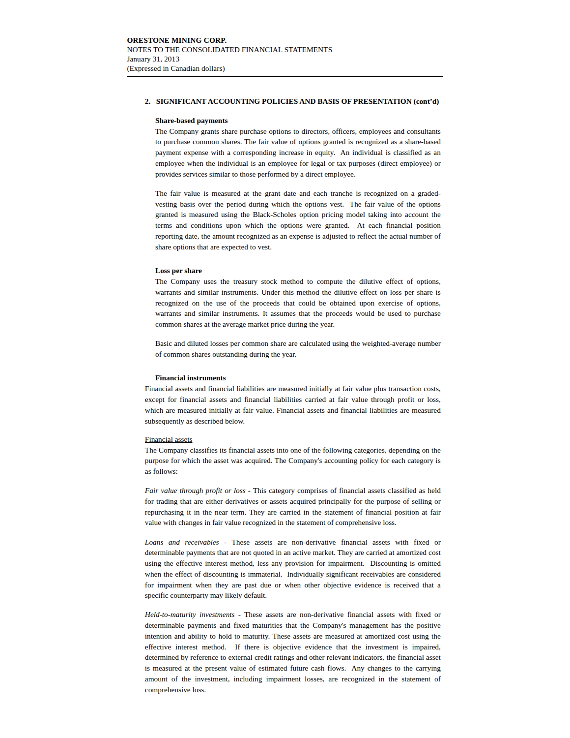ORESTONE MINING CORP.
NOTES TO THE CONSOLIDATED FINANCIAL STATEMENTS
January 31, 2013
(Expressed in Canadian dollars)
2. SIGNIFICANT ACCOUNTING POLICIES AND BASIS OF PRESENTATION (cont’d)
Share-based payments
The Company grants share purchase options to directors, officers, employees and consultants to purchase common shares. The fair value of options granted is recognized as a share-based payment expense with a corresponding increase in equity. An individual is classified as an employee when the individual is an employee for legal or tax purposes (direct employee) or provides services similar to those performed by a direct employee.
The fair value is measured at the grant date and each tranche is recognized on a graded-vesting basis over the period during which the options vest. The fair value of the options granted is measured using the Black-Scholes option pricing model taking into account the terms and conditions upon which the options were granted. At each financial position reporting date, the amount recognized as an expense is adjusted to reflect the actual number of share options that are expected to vest.
Loss per share
The Company uses the treasury stock method to compute the dilutive effect of options, warrants and similar instruments. Under this method the dilutive effect on loss per share is recognized on the use of the proceeds that could be obtained upon exercise of options, warrants and similar instruments. It assumes that the proceeds would be used to purchase common shares at the average market price during the year.
Basic and diluted losses per common share are calculated using the weighted-average number of common shares outstanding during the year.
Financial instruments
Financial assets and financial liabilities are measured initially at fair value plus transaction costs, except for financial assets and financial liabilities carried at fair value through profit or loss, which are measured initially at fair value. Financial assets and financial liabilities are measured subsequently as described below.
Financial assets
The Company classifies its financial assets into one of the following categories, depending on the purpose for which the asset was acquired. The Company's accounting policy for each category is as follows:
Fair value through profit or loss - This category comprises of financial assets classified as held for trading that are either derivatives or assets acquired principally for the purpose of selling or repurchasing it in the near term. They are carried in the statement of financial position at fair value with changes in fair value recognized in the statement of comprehensive loss.
Loans and receivables - These assets are non-derivative financial assets with fixed or determinable payments that are not quoted in an active market. They are carried at amortized cost using the effective interest method, less any provision for impairment. Discounting is omitted when the effect of discounting is immaterial. Individually significant receivables are considered for impairment when they are past due or when other objective evidence is received that a specific counterparty may likely default.
Held-to-maturity investments - These assets are non-derivative financial assets with fixed or determinable payments and fixed maturities that the Company's management has the positive intention and ability to hold to maturity. These assets are measured at amortized cost using the effective interest method. If there is objective evidence that the investment is impaired, determined by reference to external credit ratings and other relevant indicators, the financial asset is measured at the present value of estimated future cash flows. Any changes to the carrying amount of the investment, including impairment losses, are recognized in the statement of comprehensive loss.